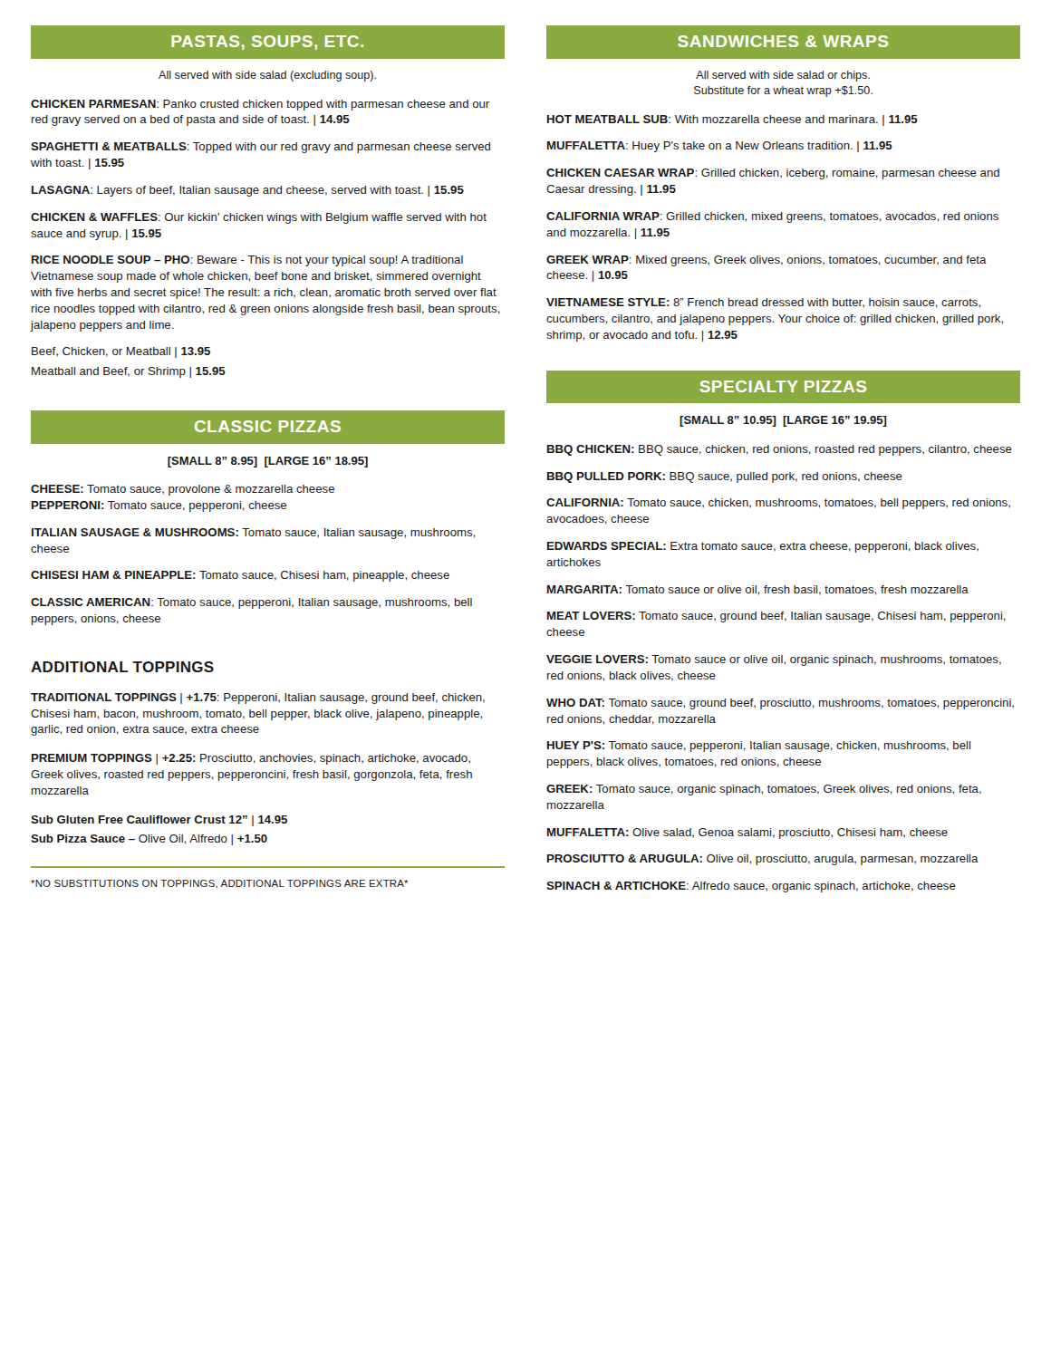PASTAS, SOUPS, ETC.
All served with side salad (excluding soup).
CHICKEN PARMESAN: Panko crusted chicken topped with parmesan cheese and our red gravy served on a bed of pasta and side of toast. | 14.95
SPAGHETTI & MEATBALLS: Topped with our red gravy and parmesan cheese served with toast. | 15.95
LASAGNA: Layers of beef, Italian sausage and cheese, served with toast. | 15.95
CHICKEN & WAFFLES: Our kickin' chicken wings with Belgium waffle served with hot sauce and syrup. | 15.95
RICE NOODLE SOUP – PHO: Beware - This is not your typical soup! A traditional Vietnamese soup made of whole chicken, beef bone and brisket, simmered overnight with five herbs and secret spice! The result: a rich, clean, aromatic broth served over flat rice noodles topped with cilantro, red & green onions alongside fresh basil, bean sprouts, jalapeno peppers and lime.
Beef, Chicken, or Meatball | 13.95
Meatball and Beef, or Shrimp | 15.95
CLASSIC PIZZAS
[SMALL 8” 8.95] [LARGE 16” 18.95]
CHEESE: Tomato sauce, provolone & mozzarella cheese
PEPPERONI: Tomato sauce, pepperoni, cheese
ITALIAN SAUSAGE & MUSHROOMS: Tomato sauce, Italian sausage, mushrooms, cheese
CHISESI HAM & PINEAPPLE: Tomato sauce, Chisesi ham, pineapple, cheese
CLASSIC AMERICAN: Tomato sauce, pepperoni, Italian sausage, mushrooms, bell peppers, onions, cheese
ADDITIONAL TOPPINGS
TRADITIONAL TOPPINGS | +1.75: Pepperoni, Italian sausage, ground beef, chicken, Chisesi ham, bacon, mushroom, tomato, bell pepper, black olive, jalapeno, pineapple, garlic, red onion, extra sauce, extra cheese
PREMIUM TOPPINGS | +2.25: Prosciutto, anchovies, spinach, artichoke, avocado, Greek olives, roasted red peppers, pepperoncini, fresh basil, gorgonzola, feta, fresh mozzarella
Sub Gluten Free Cauliflower Crust 12” | 14.95
Sub Pizza Sauce – Olive Oil, Alfredo | +1.50
*NO SUBSTITUTIONS ON TOPPINGS, ADDITIONAL TOPPINGS ARE EXTRA*
SANDWICHES & WRAPS
All served with side salad or chips.
Substitute for a wheat wrap +$1.50.
HOT MEATBALL SUB: With mozzarella cheese and marinara. | 11.95
MUFFALETTA: Huey P's take on a New Orleans tradition. | 11.95
CHICKEN CAESAR WRAP: Grilled chicken, iceberg, romaine, parmesan cheese and Caesar dressing. | 11.95
CALIFORNIA WRAP: Grilled chicken, mixed greens, tomatoes, avocados, red onions and mozzarella. | 11.95
GREEK WRAP: Mixed greens, Greek olives, onions, tomatoes, cucumber, and feta cheese. | 10.95
VIETNAMESE STYLE: 8” French bread dressed with butter, hoisin sauce, carrots, cucumbers, cilantro, and jalapeno peppers. Your choice of: grilled chicken, grilled pork, shrimp, or avocado and tofu. | 12.95
SPECIALTY PIZZAS
[SMALL 8” 10.95] [LARGE 16” 19.95]
BBQ CHICKEN: BBQ sauce, chicken, red onions, roasted red peppers, cilantro, cheese
BBQ PULLED PORK: BBQ sauce, pulled pork, red onions, cheese
CALIFORNIA: Tomato sauce, chicken, mushrooms, tomatoes, bell peppers, red onions, avocadoes, cheese
EDWARDS SPECIAL: Extra tomato sauce, extra cheese, pepperoni, black olives, artichokes
MARGARITA: Tomato sauce or olive oil, fresh basil, tomatoes, fresh mozzarella
MEAT LOVERS: Tomato sauce, ground beef, Italian sausage, Chisesi ham, pepperoni, cheese
VEGGIE LOVERS: Tomato sauce or olive oil, organic spinach, mushrooms, tomatoes, red onions, black olives, cheese
WHO DAT: Tomato sauce, ground beef, prosciutto, mushrooms, tomatoes, pepperoncini, red onions, cheddar, mozzarella
HUEY P'S: Tomato sauce, pepperoni, Italian sausage, chicken, mushrooms, bell peppers, black olives, tomatoes, red onions, cheese
GREEK: Tomato sauce, organic spinach, tomatoes, Greek olives, red onions, feta, mozzarella
MUFFALETTA: Olive salad, Genoa salami, prosciutto, Chisesi ham, cheese
PROSCIUTTO & ARUGULA: Olive oil, prosciutto, arugula, parmesan, mozzarella
SPINACH & ARTICHOKE: Alfredo sauce, organic spinach, artichoke, cheese